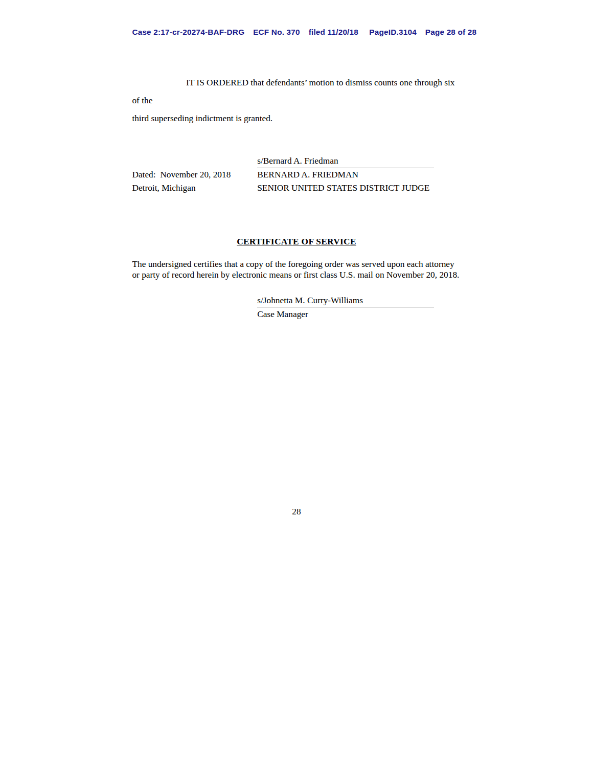Case 2:17-cr-20274-BAF-DRG ECF No. 370 filed 11/20/18 PageID.3104 Page 28 of 28
IT IS ORDERED that defendants’ motion to dismiss counts one through six of the
third superseding indictment is granted.
| | s/Bernard A. Friedman |
| Dated: November 20, 2018 | BERNARD A. FRIEDMAN |
| Detroit, Michigan | SENIOR UNITED STATES DISTRICT JUDGE |
CERTIFICATE OF SERVICE
The undersigned certifies that a copy of the foregoing order was served upon each attorney or party of record herein by electronic means or first class U.S. mail on November 20, 2018.
s/Johnetta M. Curry-Williams Case Manager
28